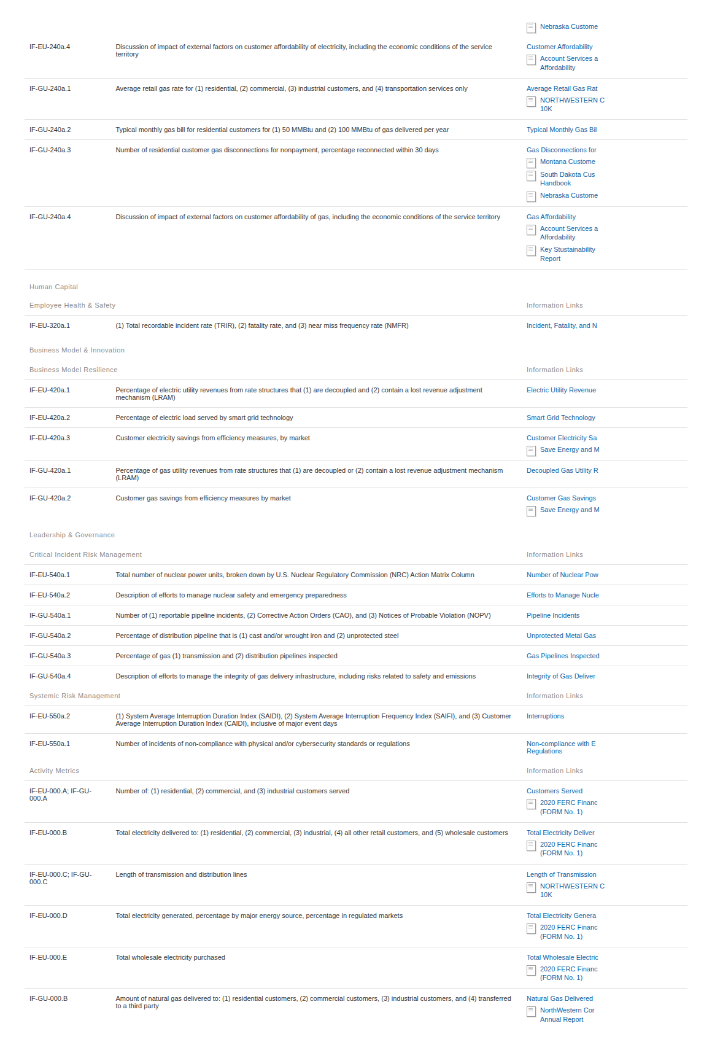| | | Nebraska Custome |
| IF-EU-240a.4 | Discussion of impact of external factors on customer affordability of electricity, including the economic conditions of the service territory | Customer Affordability Account Services a Affordability |
| IF-GU-240a.1 | Average retail gas rate for (1) residential, (2) commercial, (3) industrial customers, and (4) transportation services only | Average Retail Gas Rat NORTHWESTERN C 10K |
| IF-GU-240a.2 | Typical monthly gas bill for residential customers for (1) 50 MMBtu and (2) 100 MMBtu of gas delivered per year | Typical Monthly Gas Bil |
| IF-GU-240a.3 | Number of residential customer gas disconnections for nonpayment, percentage reconnected within 30 days | Gas Disconnections for Montana Custome South Dakota Cus Handbook Nebraska Custome |
| IF-GU-240a.4 | Discussion of impact of external factors on customer affordability of gas, including the economic conditions of the service territory | Gas Affordability Account Services a Affordability Key Stustainability Report |
| Human Capital |
| Employee Health & Safety | Information Links |
| IF-EU-320a.1 | (1) Total recordable incident rate (TRIR), (2) fatality rate, and (3) near miss frequency rate (NMFR) | Incident, Fatality, and N |
| Business Model & Innovation |
| Business Model Resilience | Information Links |
| IF-EU-420a.1 | Percentage of electric utility revenues from rate structures that (1) are decoupled and (2) contain a lost revenue adjustment mechanism (LRAM) | Electric Utility Revenue |
| IF-EU-420a.2 | Percentage of electric load served by smart grid technology | Smart Grid Technology |
| IF-EU-420a.3 | Customer electricity savings from efficiency measures, by market | Customer Electricity Sa Save Energy and M |
| IF-GU-420a.1 | Percentage of gas utility revenues from rate structures that (1) are decoupled or (2) contain a lost revenue adjustment mechanism (LRAM) | Decoupled Gas Utility R |
| IF-GU-420a.2 | Customer gas savings from efficiency measures by market | Customer Gas Savings Save Energy and M |
| Leadership & Governance |
| Critical Incident Risk Management | Information Links |
| IF-EU-540a.1 | Total number of nuclear power units, broken down by U.S. Nuclear Regulatory Commission (NRC) Action Matrix Column | Number of Nuclear Pow |
| IF-EU-540a.2 | Description of efforts to manage nuclear safety and emergency preparedness | Efforts to Manage Nucle |
| IF-GU-540a.1 | Number of (1) reportable pipeline incidents, (2) Corrective Action Orders (CAO), and (3) Notices of Probable Violation (NOPV) | Pipeline Incidents |
| IF-GU-540a.2 | Percentage of distribution pipeline that is (1) cast and/or wrought iron and (2) unprotected steel | Unprotected Metal Gas |
| IF-GU-540a.3 | Percentage of gas (1) transmission and (2) distribution pipelines inspected | Gas Pipelines Inspected |
| IF-GU-540a.4 | Description of efforts to manage the integrity of gas delivery infrastructure, including risks related to safety and emissions | Integrity of Gas Deliver |
| Systemic Risk Management | Information Links |
| IF-EU-550a.2 | (1) System Average Interruption Duration Index (SAIDI), (2) System Average Interruption Frequency Index (SAIFI), and (3) Customer Average Interruption Duration Index (CAIDI), inclusive of major event days | Interruptions |
| IF-EU-550a.1 | Number of incidents of non-compliance with physical and/or cybersecurity standards or regulations | Non-compliance with E Regulations |
| Activity Metrics | Information Links |
| IF-EU-000.A; IF-GU- 000.A | Number of: (1) residential, (2) commercial, and (3) industrial customers served | Customers Served 2020 FERC Financ (FORM No. 1) |
| IF-EU-000.B | Total electricity delivered to: (1) residential, (2) commercial, (3) industrial, (4) all other retail customers, and (5) wholesale customers | Total Electricity Deliver 2020 FERC Financ (FORM No. 1) |
| IF-EU-000.C; IF-GU- 000.C | Length of transmission and distribution lines | Length of Transmission NORTHWESTERN C 10K |
| IF-EU-000.D | Total electricity generated, percentage by major energy source, percentage in regulated markets | Total Electricity Genera 2020 FERC Financ (FORM No. 1) |
| IF-EU-000.E | Total wholesale electricity purchased | Total Wholesale Electric 2020 FERC Financ (FORM No. 1) |
| IF-GU-000.B | Amount of natural gas delivered to: (1) residential customers, (2) commercial customers, (3) industrial customers, and (4) transferred to a third party | Natural Gas Delivered NorthWestern Cor Annual Report |